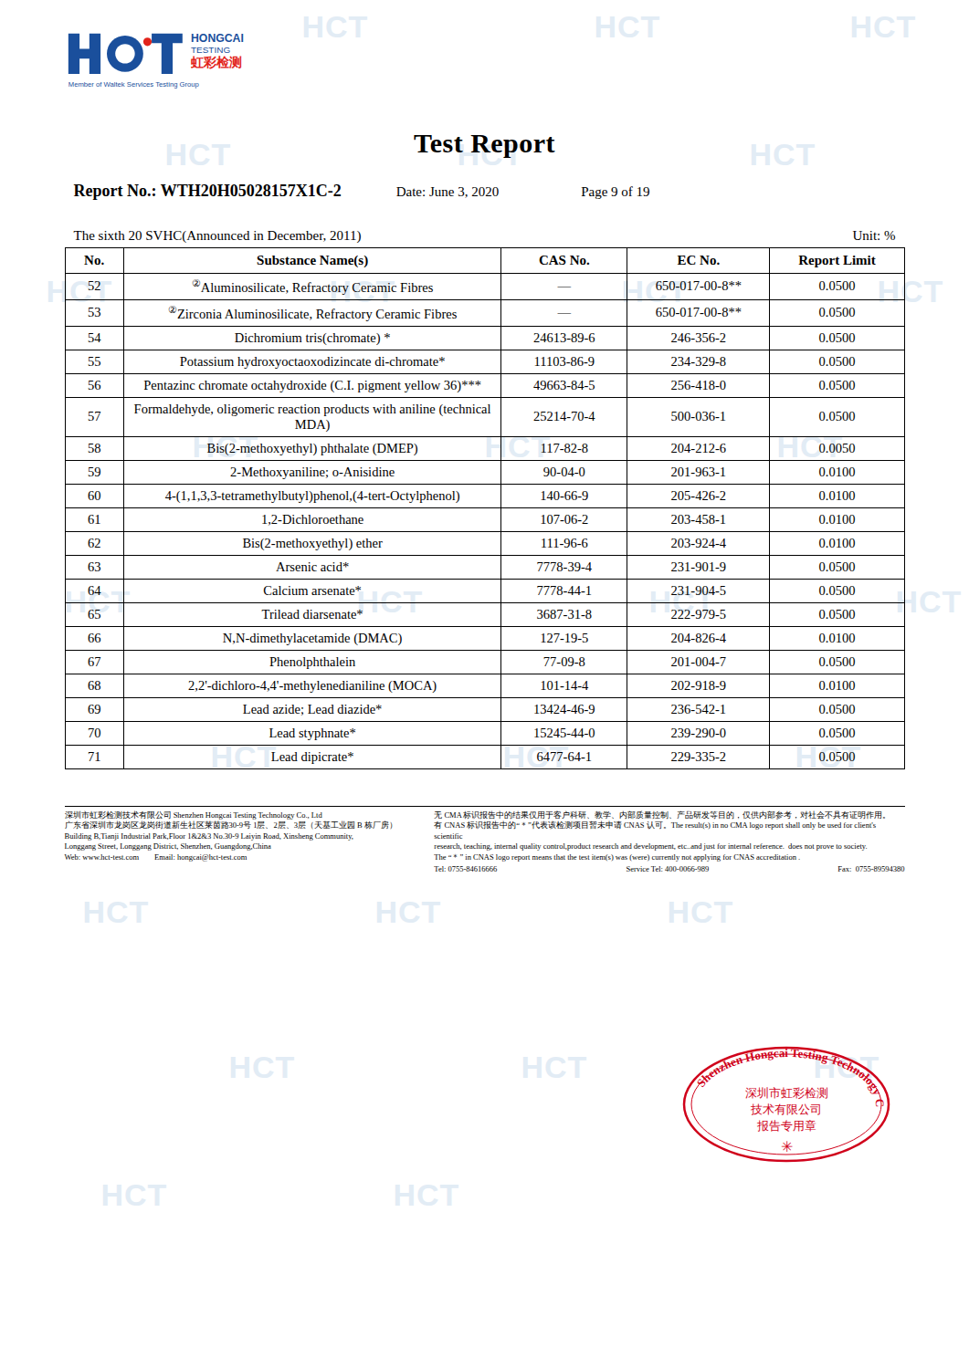HCT
HCT
HCT
HCT
HCT
HCT
HCT
HCT
HCT
HCT
HCT
HCT
HCT
HCT
HCT
HCT
HCT
HCT
HCT
HCT
HCT
HCT
HCT
HCT
HCT
HCT
HCT
HCT
HONGCAI TESTING 虹彩检测 Member of Waltek Services Testing Group
Test Report
Report No.: WTH20H05028157X1C-2 Date: June 3, 2020 Page 9 of 19
The sixth 20 SVHC(Announced in December, 2011) Unit: %
| No. | Substance Name(s) | CAS No. | EC No. | Report Limit |
| --- | --- | --- | --- | --- |
| 52 | ② Aluminosilicate, Refractory Ceramic Fibres | — | 650-017-00-8** | 0.0500 |
| 53 | ② Zirconia Aluminosilicate, Refractory Ceramic Fibres | — | 650-017-00-8** | 0.0500 |
| 54 | Dichromium tris(chromate) * | 24613-89-6 | 246-356-2 | 0.0500 |
| 55 | Potassium hydroxyoctaoxodizincate di-chromate* | 11103-86-9 | 234-329-8 | 0.0500 |
| 56 | Pentazinc chromate octahydroxide (C.I. pigment yellow 36)*** | 49663-84-5 | 256-418-0 | 0.0500 |
| 57 | Formaldehyde, oligomeric reaction products with aniline (technical MDA) | 25214-70-4 | 500-036-1 | 0.0500 |
| 58 | Bis(2-methoxyethyl) phthalate (DMEP) | 117-82-8 | 204-212-6 | 0.0050 |
| 59 | 2-Methoxyaniline; o-Anisidine | 90-04-0 | 201-963-1 | 0.0100 |
| 60 | 4-(1,1,3,3-tetramethylbutyl)phenol,(4-tert-Octylphenol) | 140-66-9 | 205-426-2 | 0.0100 |
| 61 | 1,2-Dichloroethane | 107-06-2 | 203-458-1 | 0.0100 |
| 62 | Bis(2-methoxyethyl) ether | 111-96-6 | 203-924-4 | 0.0100 |
| 63 | Arsenic acid* | 7778-39-4 | 231-901-9 | 0.0500 |
| 64 | Calcium arsenate* | 7778-44-1 | 231-904-5 | 0.0500 |
| 65 | Trilead diarsenate* | 3687-31-8 | 222-979-5 | 0.0500 |
| 66 | N,N-dimethylacetamide (DMAC) | 127-19-5 | 204-826-4 | 0.0100 |
| 67 | Phenolphthalein | 77-09-8 | 201-004-7 | 0.0500 |
| 68 | 2,2'-dichloro-4,4'-methylenedianiline (MOCA) | 101-14-4 | 202-918-9 | 0.0100 |
| 69 | Lead azide; Lead diazide* | 13424-46-9 | 236-542-1 | 0.0500 |
| 70 | Lead styphnate* | 15245-44-0 | 239-290-0 | 0.0500 |
| 71 | Lead dipicrate* | 6477-64-1 | 229-335-2 | 0.0500 |
Shenzhen Hongcai Testing Technology Co., Ltd 深圳市虹彩检测 技术有限公司 报告专用章 ✳
深圳市虹彩检测技术有限公司 Shenzhen Hongcai Testing Technology Co., Ltd
广东省深圳市龙岗区龙岗街道新生社区莱茵路30-9号 1层、2层、3层（天基工业园 B 栋厂房）
Building B,Tianji Industrial Park,Floor 1&2&3 No.30-9 Laiyin Road, Xinsheng Community,
Longgang Street, Longgang District, Shenzhen, Guangdong,China
Web: www.hct-test.com Email: hongcai@hct-test.com
无 CMA 标识报告中的结果仅用于客户科研、教学、内部质量控制、产品研发等目的，仅供内部参考，对社会不具有证明作用。
有 CNAS 标识报告中的“＊”代表该检测项目暂未申请 CNAS 认可。The result(s) in no CMA logo report shall only be used for client's scientific
research, teaching, internal quality control,product research and development, etc..and just for internal reference. does not prove to society.
The “＊” in CNAS logo report means that the test item(s) was (were) currently not applying for CNAS accreditation .
Tel: 0755-84616666 Service Tel: 400-0066-989 Fax: 0755-89594380